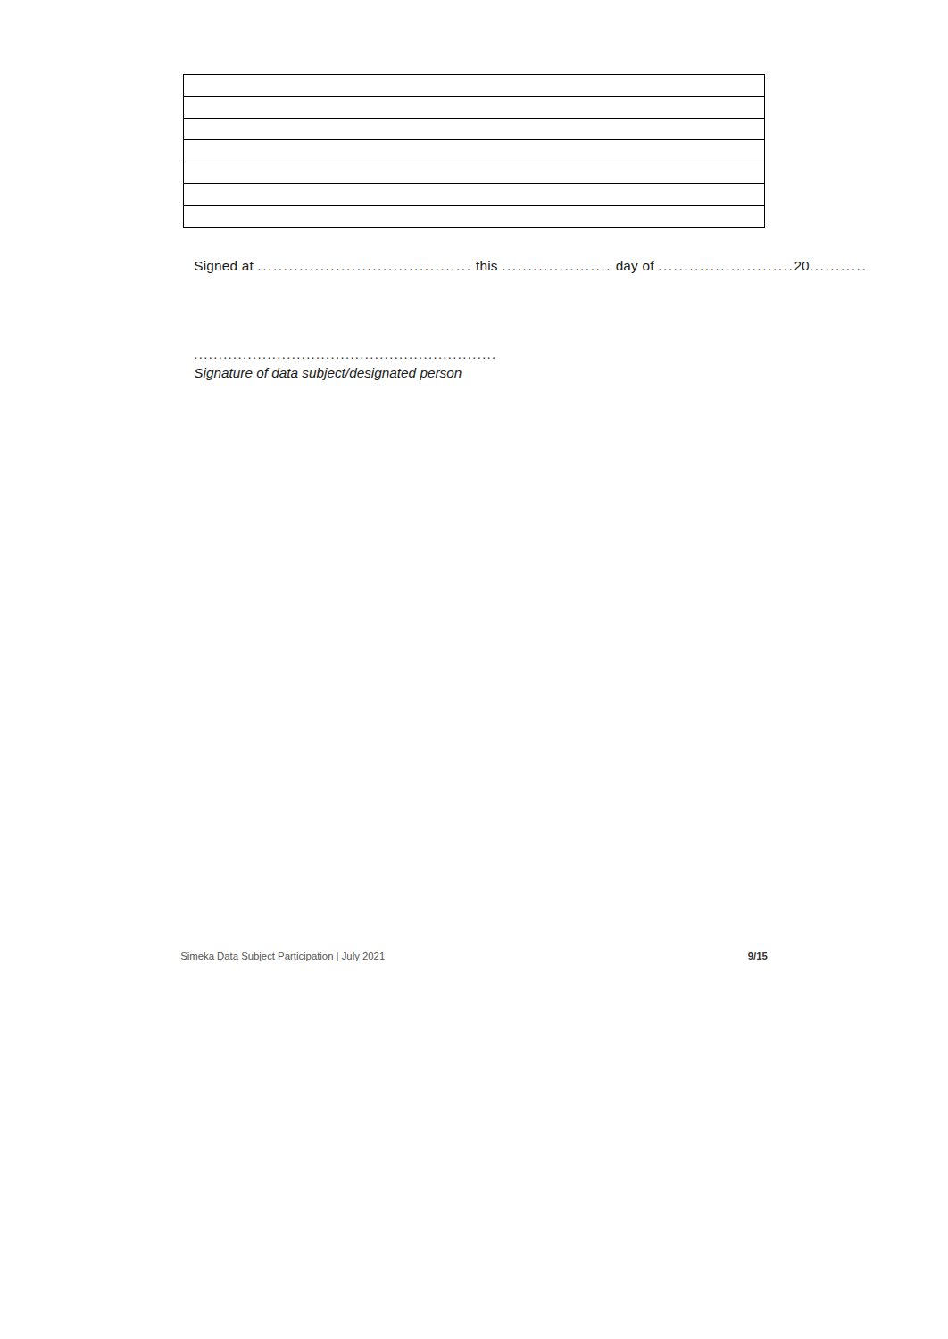Signed at ......................................... this ..................... day of .......................... 20...........
..............................................................
Signature of data subject/designated person
Simeka Data Subject Participation | July 2021 9/15